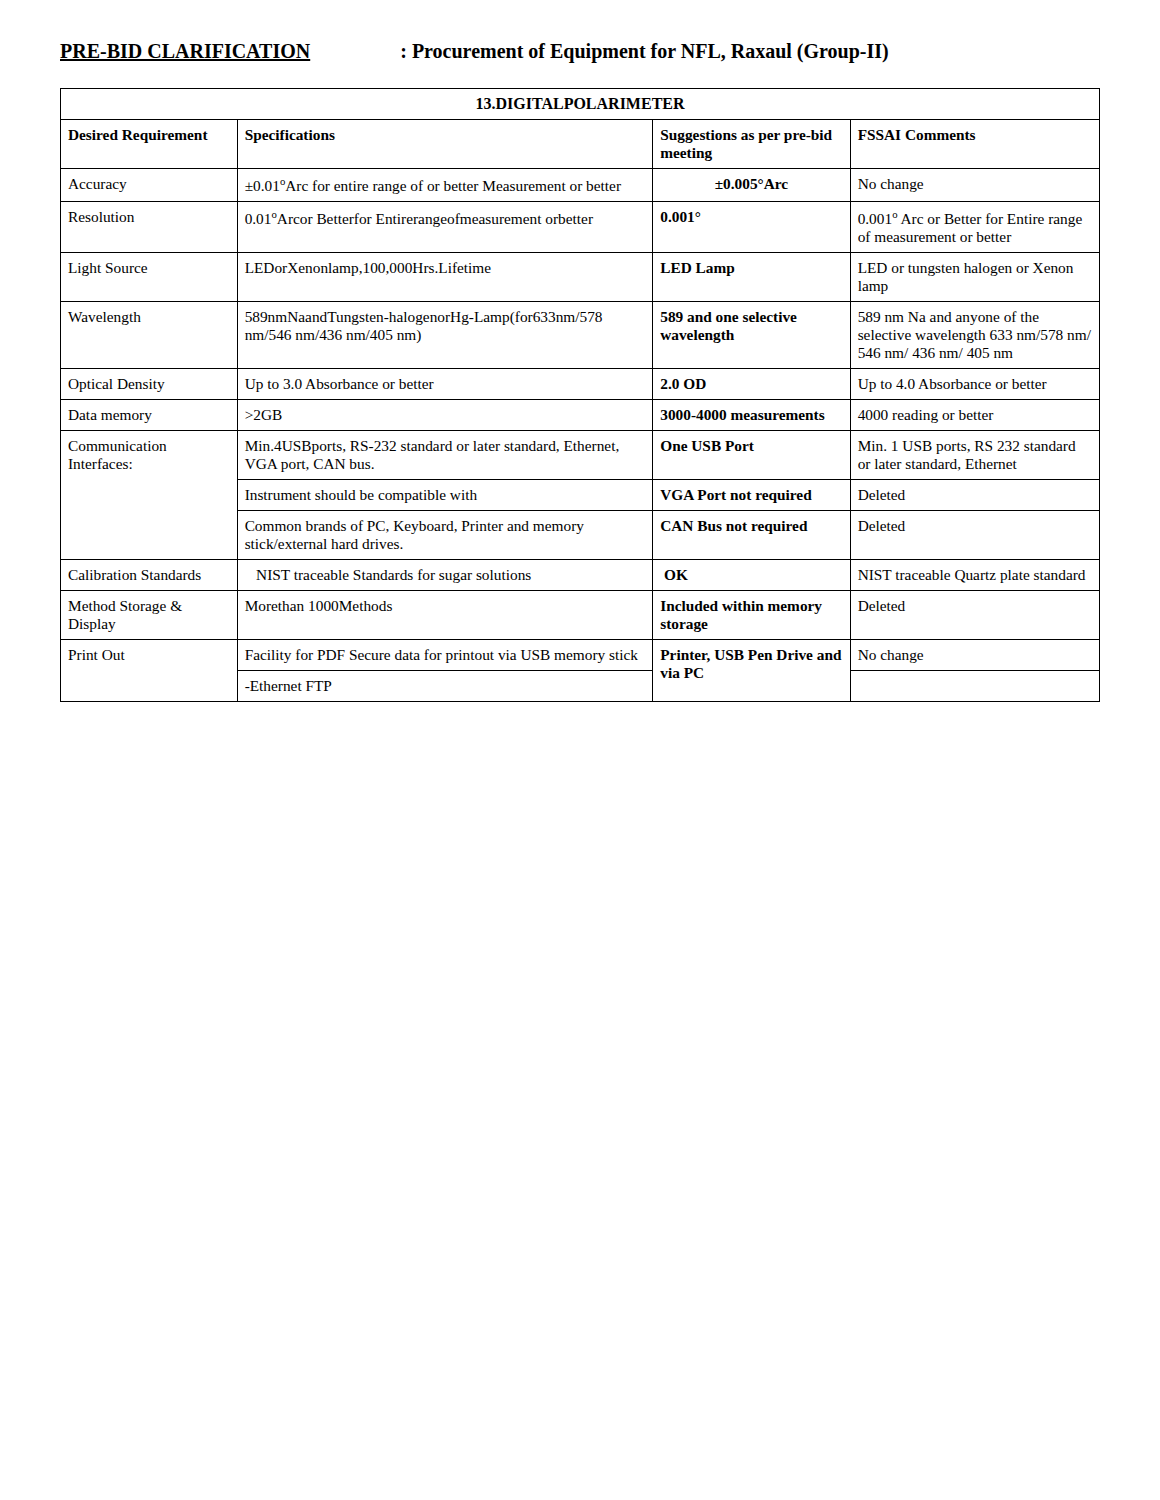PRE-BID CLARIFICATION : Procurement of Equipment for NFL, Raxaul (Group-II)
13.DIGITALPOLARIMETER
| Desired Requirement | Specifications | Suggestions as per pre-bid meeting | FSSAI Comments |
| --- | --- | --- | --- |
| Accuracy | ±0.01 o Arc for entire range of or better Measurement or better | ±0.005°Arc | No change |
| Resolution | 0.01 o Arcor Betterfor Entirerangeofmeasurement orbetter | 0.001° | 0.001 o Arc or Better for Entire range of measurement or better |
| Light Source | LEDorXenonlamp,100,000Hrs.Lifetime | LED Lamp | LED or tungsten halogen or Xenon lamp |
| Wavelength | 589nmNaandTungsten-halogenorHg-Lamp(for633nm/578 nm/546 nm/436 nm/405 nm) | 589 and one selective wavelength | 589 nm Na and anyone of the selective wavelength 633 nm/578 nm/ 546 nm/ 436 nm/ 405 nm |
| Optical Density | Up to 3.0 Absorbance or better | 2.0 OD | Up to 4.0 Absorbance or better |
| Data memory | >2GB | 3000-4000 measurements | 4000 reading or better |
| Communication Interfaces: | Min.4USBports, RS-232 standard or later standard, Ethernet, VGA port, CAN bus. | One USB Port | Min. 1 USB ports, RS 232 standard or later standard, Ethernet |
| Instrument should be compatible with | VGA Port not required | Deleted |
| Common brands of PC, Keyboard, Printer and memory stick/external hard drives. | CAN Bus not required | Deleted |
| Calibration Standards | NIST traceable Standards for sugar solutions | OK | NIST traceable Quartz plate standard |
| Method Storage & Display | Morethan 1000Methods | Included within memory storage | Deleted |
| Print Out | Facility for PDF Secure data for printout via USB memory stick | Printer, USB Pen Drive and via PC | No change |
| -Ethernet FTP | |